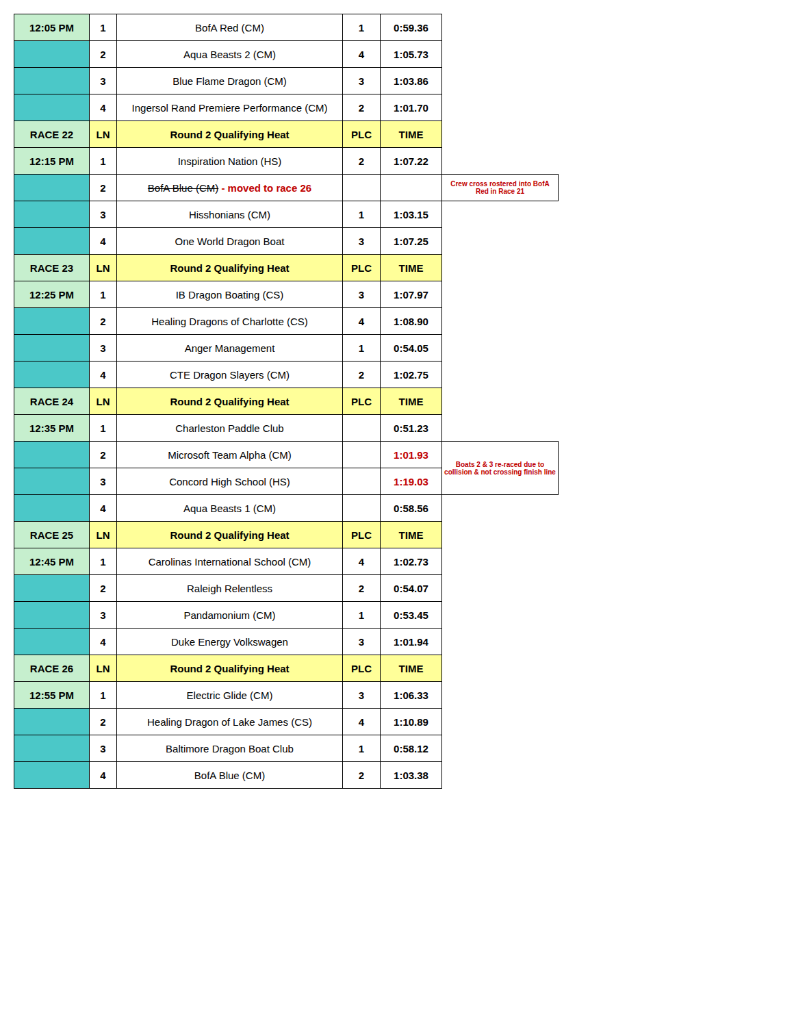| 12:05 PM | 1 | BofA Red (CM) | 1 | 0:59.36 | |
| | 2 | Aqua Beasts 2 (CM) | 4 | 1:05.73 | |
| | 3 | Blue Flame Dragon (CM) | 3 | 1:03.86 | |
| | 4 | Ingersol Rand Premiere Performance (CM) | 2 | 1:01.70 | |
| RACE 22 | LN | Round 2 Qualifying Heat | PLC | TIME | |
| 12:15 PM | 1 | Inspiration Nation (HS) | 2 | 1:07.22 | |
| | 2 | BofA Blue (CM) - moved to race 26 | | | Crew cross rostered into BofA Red in Race 21 |
| | 3 | Hisshonians (CM) | 1 | 1:03.15 | |
| | 4 | One World Dragon Boat | 3 | 1:07.25 | |
| RACE 23 | LN | Round 2 Qualifying Heat | PLC | TIME | |
| 12:25 PM | 1 | IB Dragon Boating (CS) | 3 | 1:07.97 | |
| | 2 | Healing Dragons of Charlotte (CS) | 4 | 1:08.90 | |
| | 3 | Anger Management | 1 | 0:54.05 | |
| | 4 | CTE Dragon Slayers (CM) | 2 | 1:02.75 | |
| RACE 24 | LN | Round 2 Qualifying Heat | PLC | TIME | |
| 12:35 PM | 1 | Charleston Paddle Club | | 0:51.23 | |
| | 2 | Microsoft Team Alpha (CM) | | 1:01.93 | Boats 2 & 3 re-raced due to collision & not crossing finish line |
| | 3 | Concord High School (HS) | | 1:19.03 |
| | 4 | Aqua Beasts 1 (CM) | | 0:58.56 | |
| RACE 25 | LN | Round 2 Qualifying Heat | PLC | TIME | |
| 12:45 PM | 1 | Carolinas International School (CM) | 4 | 1:02.73 | |
| | 2 | Raleigh Relentless | 2 | 0:54.07 | |
| | 3 | Pandamonium (CM) | 1 | 0:53.45 | |
| | 4 | Duke Energy Volkswagen | 3 | 1:01.94 | |
| RACE 26 | LN | Round 2 Qualifying Heat | PLC | TIME | |
| 12:55 PM | 1 | Electric Glide (CM) | 3 | 1:06.33 | |
| | 2 | Healing Dragon of Lake James (CS) | 4 | 1:10.89 | |
| | 3 | Baltimore Dragon Boat Club | 1 | 0:58.12 | |
| | 4 | BofA Blue (CM) | 2 | 1:03.38 | |